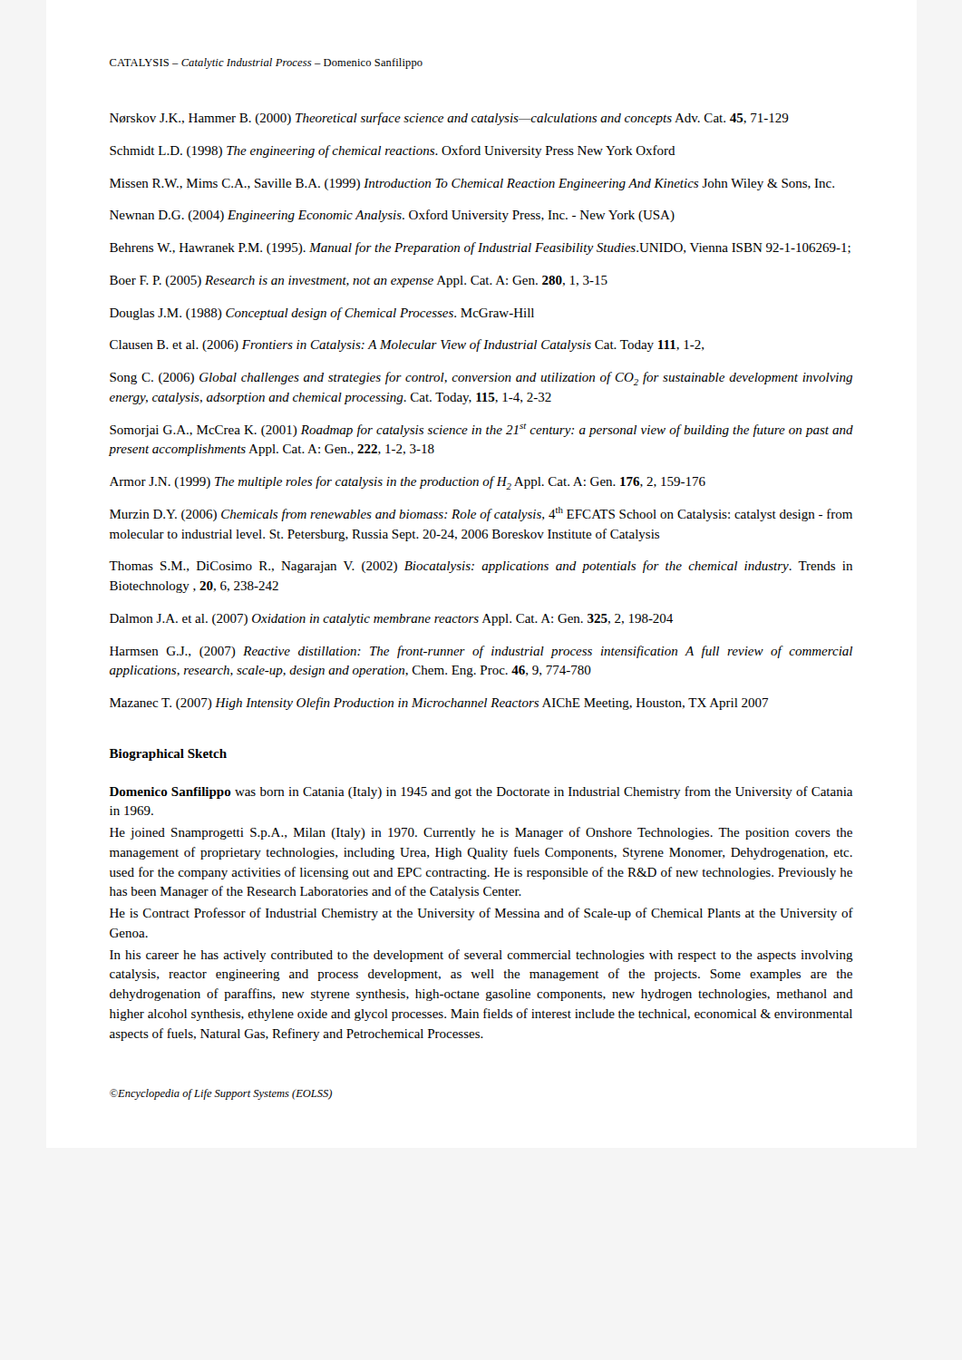CATALYSIS – Catalytic Industrial Process – Domenico Sanfilippo
Nørskov J.K., Hammer B. (2000) Theoretical surface science and catalysis—calculations and concepts Adv. Cat. 45, 71-129
Schmidt L.D. (1998) The engineering of chemical reactions. Oxford University Press New York Oxford
Missen R.W., Mims C.A., Saville B.A. (1999) Introduction To Chemical Reaction Engineering And Kinetics John Wiley & Sons, Inc.
Newnan D.G. (2004) Engineering Economic Analysis. Oxford University Press, Inc. - New York (USA)
Behrens W., Hawranek P.M. (1995). Manual for the Preparation of Industrial Feasibility Studies.UNIDO, Vienna ISBN 92-1-106269-1;
Boer F. P. (2005) Research is an investment, not an expense Appl. Cat. A: Gen. 280, 1, 3-15
Douglas J.M. (1988) Conceptual design of Chemical Processes. McGraw-Hill
Clausen B. et al. (2006) Frontiers in Catalysis: A Molecular View of Industrial Catalysis Cat. Today 111, 1-2,
Song C. (2006) Global challenges and strategies for control, conversion and utilization of CO2 for sustainable development involving energy, catalysis, adsorption and chemical processing. Cat. Today, 115, 1-4, 2-32
Somorjai G.A., McCrea K. (2001) Roadmap for catalysis science in the 21st century: a personal view of building the future on past and present accomplishments Appl. Cat. A: Gen., 222, 1-2, 3-18
Armor J.N. (1999) The multiple roles for catalysis in the production of H2 Appl. Cat. A: Gen. 176, 2, 159-176
Murzin D.Y. (2006) Chemicals from renewables and biomass: Role of catalysis, 4th EFCATS School on Catalysis: catalyst design - from molecular to industrial level. St. Petersburg, Russia Sept. 20-24, 2006 Boreskov Institute of Catalysis
Thomas S.M., DiCosimo R., Nagarajan V. (2002) Biocatalysis: applications and potentials for the chemical industry. Trends in Biotechnology , 20, 6, 238-242
Dalmon J.A. et al. (2007) Oxidation in catalytic membrane reactors Appl. Cat. A: Gen. 325, 2, 198-204
Harmsen G.J., (2007) Reactive distillation: The front-runner of industrial process intensification A full review of commercial applications, research, scale-up, design and operation, Chem. Eng. Proc. 46, 9, 774-780
Mazanec T. (2007) High Intensity Olefin Production in Microchannel Reactors AIChE Meeting, Houston, TX April 2007
Biographical Sketch
Domenico Sanfilippo was born in Catania (Italy) in 1945 and got the Doctorate in Industrial Chemistry from the University of Catania in 1969.
He joined Snamprogetti S.p.A., Milan (Italy) in 1970. Currently he is Manager of Onshore Technologies. The position covers the management of proprietary technologies, including Urea, High Quality fuels Components, Styrene Monomer, Dehydrogenation, etc. used for the company activities of licensing out and EPC contracting. He is responsible of the R&D of new technologies. Previously he has been Manager of the Research Laboratories and of the Catalysis Center.
He is Contract Professor of Industrial Chemistry at the University of Messina and of Scale-up of Chemical Plants at the University of Genoa.
In his career he has actively contributed to the development of several commercial technologies with respect to the aspects involving catalysis, reactor engineering and process development, as well the management of the projects. Some examples are the dehydrogenation of paraffins, new styrene synthesis, high-octane gasoline components, new hydrogen technologies, methanol and higher alcohol synthesis, ethylene oxide and glycol processes. Main fields of interest include the technical, economical & environmental aspects of fuels, Natural Gas, Refinery and Petrochemical Processes.
©Encyclopedia of Life Support Systems (EOLSS)